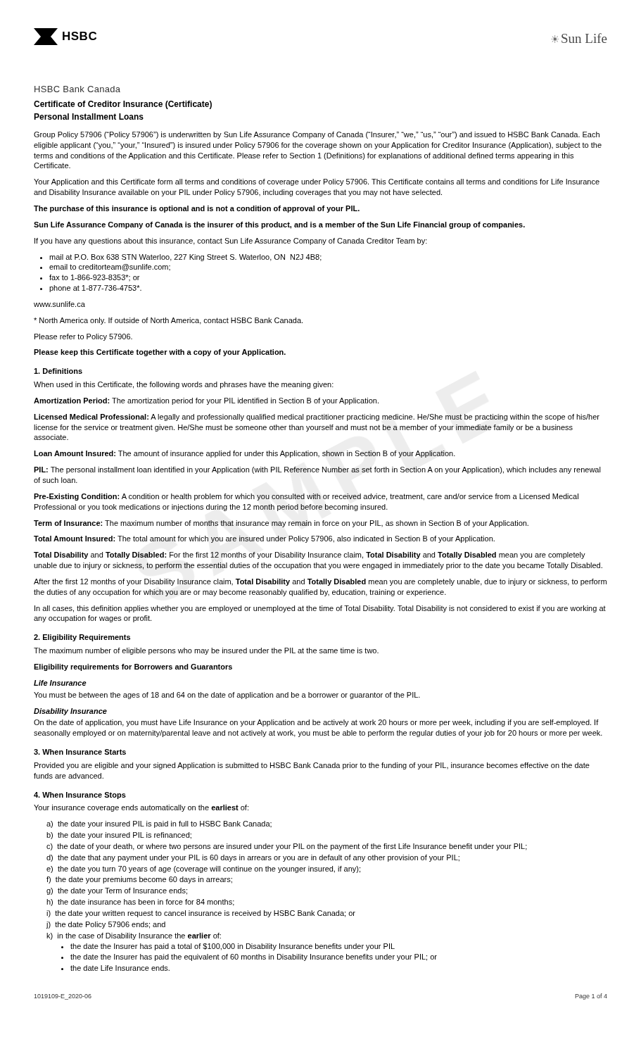SAMPLE
HSBC
☀Sun Life
HSBC Bank Canada
Certificate of Creditor Insurance (Certificate)
Personal Installment Loans
Group Policy 57906 (“Policy 57906”) is underwritten by Sun Life Assurance Company of Canada (“Insurer,” “we,” “us,” “our”) and issued to HSBC Bank Canada. Each eligible applicant (“you,” “your,” “Insured”) is insured under Policy 57906 for the coverage shown on your Application for Creditor Insurance (Application), subject to the terms and conditions of the Application and this Certificate. Please refer to Section 1 (Definitions) for explanations of additional defined terms appearing in this Certificate.
Your Application and this Certificate form all terms and conditions of coverage under Policy 57906. This Certificate contains all terms and conditions for Life Insurance and Disability Insurance available on your PIL under Policy 57906, including coverages that you may not have selected.
The purchase of this insurance is optional and is not a condition of approval of your PIL.
Sun Life Assurance Company of Canada is the insurer of this product, and is a member of the Sun Life Financial group of companies.
If you have any questions about this insurance, contact Sun Life Assurance Company of Canada Creditor Team by:
mail at P.O. Box 638 STN Waterloo, 227 King Street S. Waterloo, ON N2J 4B8;
email to creditorteam@sunlife.com;
fax to 1-866-923-8353*; or
phone at 1-877-736-4753*.
www.sunlife.ca
* North America only. If outside of North America, contact HSBC Bank Canada.
Please refer to Policy 57906.
Please keep this Certificate together with a copy of your Application.
1. Definitions
When used in this Certificate, the following words and phrases have the meaning given:
Amortization Period: The amortization period for your PIL identified in Section B of your Application.
Licensed Medical Professional: A legally and professionally qualified medical practitioner practicing medicine. He/She must be practicing within the scope of his/her license for the service or treatment given. He/She must be someone other than yourself and must not be a member of your immediate family or be a business associate.
Loan Amount Insured: The amount of insurance applied for under this Application, shown in Section B of your Application.
PIL: The personal installment loan identified in your Application (with PIL Reference Number as set forth in Section A on your Application), which includes any renewal of such loan.
Pre-Existing Condition: A condition or health problem for which you consulted with or received advice, treatment, care and/or service from a Licensed Medical Professional or you took medications or injections during the 12 month period before becoming insured.
Term of Insurance: The maximum number of months that insurance may remain in force on your PIL, as shown in Section B of your Application.
Total Amount Insured: The total amount for which you are insured under Policy 57906, also indicated in Section B of your Application.
Total Disability and Totally Disabled: For the first 12 months of your Disability Insurance claim, Total Disability and Totally Disabled mean you are completely unable due to injury or sickness, to perform the essential duties of the occupation that you were engaged in immediately prior to the date you became Totally Disabled.
After the first 12 months of your Disability Insurance claim, Total Disability and Totally Disabled mean you are completely unable, due to injury or sickness, to perform the duties of any occupation for which you are or may become reasonably qualified by, education, training or experience.
In all cases, this definition applies whether you are employed or unemployed at the time of Total Disability. Total Disability is not considered to exist if you are working at any occupation for wages or profit.
2. Eligibility Requirements
The maximum number of eligible persons who may be insured under the PIL at the same time is two.
Eligibility requirements for Borrowers and Guarantors
Life Insurance
You must be between the ages of 18 and 64 on the date of application and be a borrower or guarantor of the PIL.
Disability Insurance
On the date of application, you must have Life Insurance on your Application and be actively at work 20 hours or more per week, including if you are self-employed. If seasonally employed or on maternity/parental leave and not actively at work, you must be able to perform the regular duties of your job for 20 hours or more per week.
3. When Insurance Starts
Provided you are eligible and your signed Application is submitted to HSBC Bank Canada prior to the funding of your PIL, insurance becomes effective on the date funds are advanced.
4. When Insurance Stops
Your insurance coverage ends automatically on the earliest of:
a) the date your insured PIL is paid in full to HSBC Bank Canada;
b) the date your insured PIL is refinanced;
c) the date of your death, or where two persons are insured under your PIL on the payment of the first Life Insurance benefit under your PIL;
d) the date that any payment under your PIL is 60 days in arrears or you are in default of any other provision of your PIL;
e) the date you turn 70 years of age (coverage will continue on the younger insured, if any);
f) the date your premiums become 60 days in arrears;
g) the date your Term of Insurance ends;
h) the date insurance has been in force for 84 months;
i) the date your written request to cancel insurance is received by HSBC Bank Canada; or
j) the date Policy 57906 ends; and
k) in the case of Disability Insurance the earlier of:
the date the Insurer has paid a total of $100,000 in Disability Insurance benefits under your PIL
the date the Insurer has paid the equivalent of 60 months in Disability Insurance benefits under your PIL; or
the date Life Insurance ends.
1019109-E_2020-06 Page 1 of 4